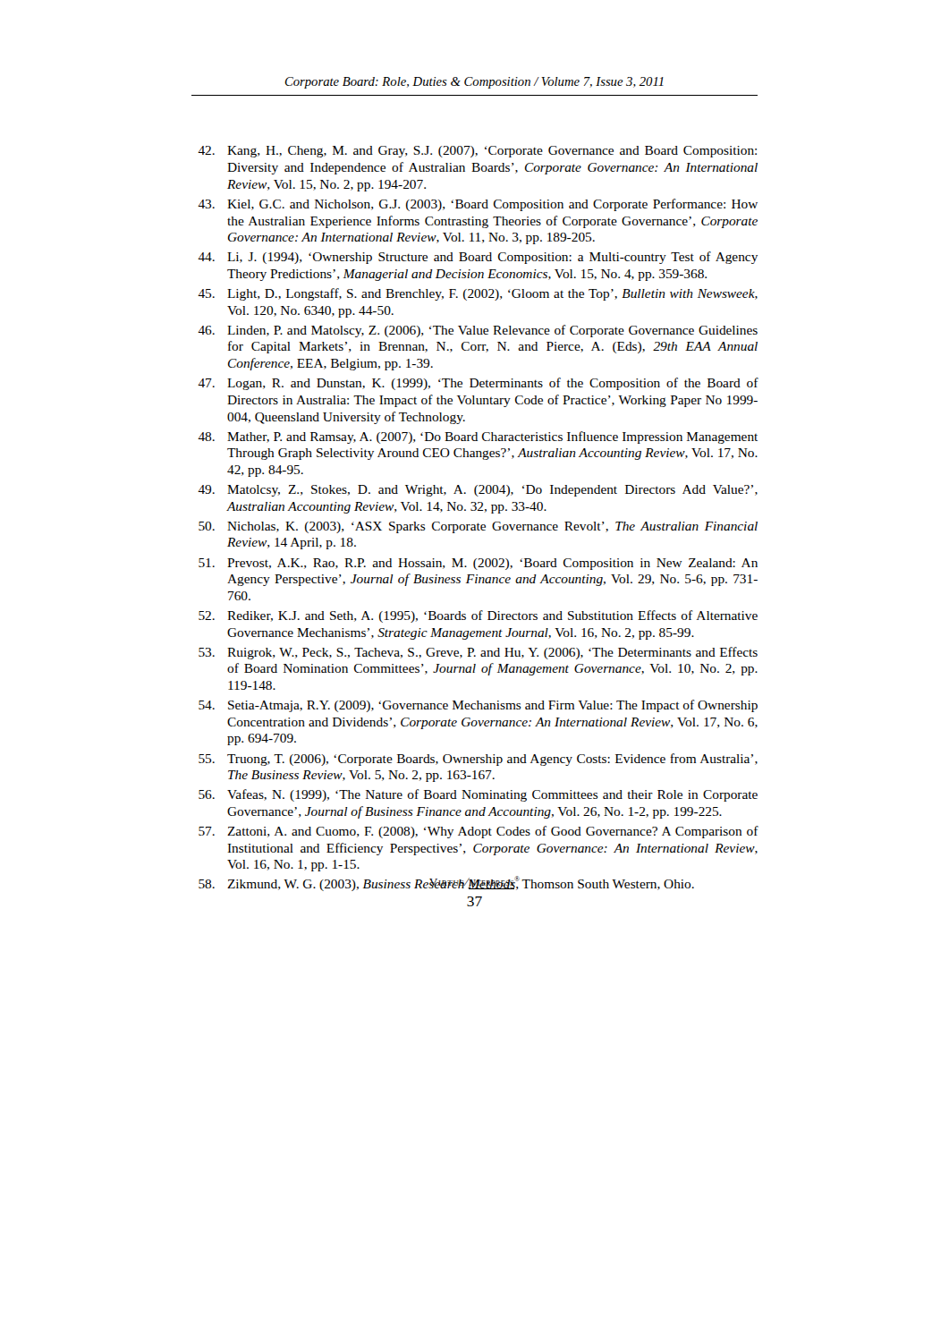Corporate Board: Role, Duties & Composition / Volume 7, Issue 3, 2011
42. Kang, H., Cheng, M. and Gray, S.J. (2007), ‘Corporate Governance and Board Composition: Diversity and Independence of Australian Boards’, Corporate Governance: An International Review, Vol. 15, No. 2, pp. 194-207.
43. Kiel, G.C. and Nicholson, G.J. (2003), ‘Board Composition and Corporate Performance: How the Australian Experience Informs Contrasting Theories of Corporate Governance’, Corporate Governance: An International Review, Vol. 11, No. 3, pp. 189-205.
44. Li, J. (1994), ‘Ownership Structure and Board Composition: a Multi-country Test of Agency Theory Predictions’, Managerial and Decision Economics, Vol. 15, No. 4, pp. 359-368.
45. Light, D., Longstaff, S. and Brenchley, F. (2002), ‘Gloom at the Top’, Bulletin with Newsweek, Vol. 120, No. 6340, pp. 44-50.
46. Linden, P. and Matolscy, Z. (2006), ‘The Value Relevance of Corporate Governance Guidelines for Capital Markets’, in Brennan, N., Corr, N. and Pierce, A. (Eds), 29th EAA Annual Conference, EEA, Belgium, pp. 1-39.
47. Logan, R. and Dunstan, K. (1999), ‘The Determinants of the Composition of the Board of Directors in Australia: The Impact of the Voluntary Code of Practice’, Working Paper No 1999-004, Queensland University of Technology.
48. Mather, P. and Ramsay, A. (2007), ‘Do Board Characteristics Influence Impression Management Through Graph Selectivity Around CEO Changes?’, Australian Accounting Review, Vol. 17, No. 42, pp. 84-95.
49. Matolcsy, Z., Stokes, D. and Wright, A. (2004), ‘Do Independent Directors Add Value?’, Australian Accounting Review, Vol. 14, No. 32, pp. 33-40.
50. Nicholas, K. (2003), ‘ASX Sparks Corporate Governance Revolt’, The Australian Financial Review, 14 April, p. 18.
51. Prevost, A.K., Rao, R.P. and Hossain, M. (2002), ‘Board Composition in New Zealand: An Agency Perspective’, Journal of Business Finance and Accounting, Vol. 29, No. 5-6, pp. 731-760.
52. Rediker, K.J. and Seth, A. (1995), ‘Boards of Directors and Substitution Effects of Alternative Governance Mechanisms’, Strategic Management Journal, Vol. 16, No. 2, pp. 85-99.
53. Ruigrok, W., Peck, S., Tacheva, S., Greve, P. and Hu, Y. (2006), ‘The Determinants and Effects of Board Nomination Committees’, Journal of Management Governance, Vol. 10, No. 2, pp. 119-148.
54. Setia-Atmaja, R.Y. (2009), ‘Governance Mechanisms and Firm Value: The Impact of Ownership Concentration and Dividends’, Corporate Governance: An International Review, Vol. 17, No. 6, pp. 694-709.
55. Truong, T. (2006), ‘Corporate Boards, Ownership and Agency Costs: Evidence from Australia’, The Business Review, Vol. 5, No. 2, pp. 163-167.
56. Vafeas, N. (1999), ‘The Nature of Board Nominating Committees and their Role in Corporate Governance’, Journal of Business Finance and Accounting, Vol. 26, No. 1-2, pp. 199-225.
57. Zattoni, A. and Cuomo, F. (2008), ‘Why Adopt Codes of Good Governance? A Comparison of Institutional and Efficiency Perspectives’, Corporate Governance: An International Review, Vol. 16, No. 1, pp. 1-15.
58. Zikmund, W. G. (2003), Business Research Methods, Thomson South Western, Ohio.
Virtus/Nterpress®
37